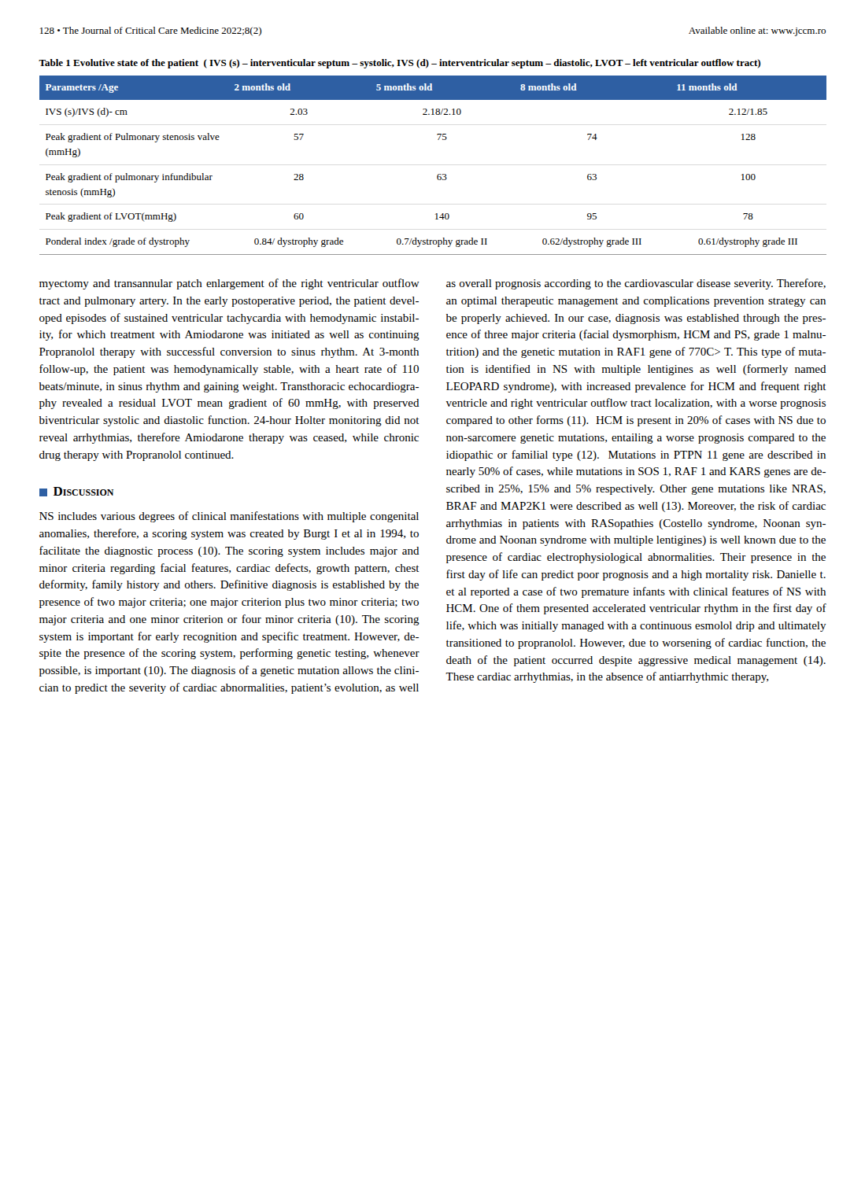128 • The Journal of Critical Care Medicine 2022;8(2)
Available online at: www.jccm.ro
Table 1 Evolutive state of the patient ( IVS (s) – interventicular septum – systolic, IVS (d) – interventricular septum – diastolic, LVOT – left ventricular outflow tract)
| Parameters /Age | 2 months old | 5 months old | 8 months old | 11 months old |
| --- | --- | --- | --- | --- |
| IVS (s)/IVS (d)- cm | 2.03 | 2.18/2.10 | | 2.12/1.85 |
| Peak gradient of Pulmonary stenosis valve (mmHg) | 57 | 75 | 74 | 128 |
| Peak gradient of pulmonary infundibular stenosis (mmHg) | 28 | 63 | 63 | 100 |
| Peak gradient of LVOT(mmHg) | 60 | 140 | 95 | 78 |
| Ponderal index /grade of dystrophy | 0.84/ dystrophy grade | 0.7/dystrophy grade II | 0.62/dystrophy grade III | 0.61/dystrophy grade III |
myectomy and transannular patch enlargement of the right ventricular outflow tract and pulmonary artery. In the early postoperative period, the patient developed episodes of sustained ventricular tachycardia with hemodynamic instability, for which treatment with Amiodarone was initiated as well as continuing Propranolol therapy with successful conversion to sinus rhythm. At 3-month follow-up, the patient was hemodynamically stable, with a heart rate of 110 beats/minute, in sinus rhythm and gaining weight. Transthoracic echocardiography revealed a residual LVOT mean gradient of 60 mmHg, with preserved biventricular systolic and diastolic function. 24-hour Holter monitoring did not reveal arrhythmias, therefore Amiodarone therapy was ceased, while chronic drug therapy with Propranolol continued.
Discussion
NS includes various degrees of clinical manifestations with multiple congenital anomalies, therefore, a scoring system was created by Burgt I et al in 1994, to facilitate the diagnostic process (10). The scoring system includes major and minor criteria regarding facial features, cardiac defects, growth pattern, chest deformity, family history and others. Definitive diagnosis is established by the presence of two major criteria; one major criterion plus two minor criteria; two major criteria and one minor criterion or four minor criteria (10). The scoring system is important for early recognition and specific treatment. However, despite the presence of the scoring system, performing genetic testing, whenever possible, is important (10). The diagnosis of a genetic mutation allows the clinician to predict the severity of cardiac abnormalities, patient’s evolution, as well as overall prognosis according to the cardiovascular disease severity. Therefore, an optimal therapeutic management and complications prevention strategy can be properly achieved. In our case, diagnosis was established through the presence of three major criteria (facial dysmorphism, HCM and PS, grade 1 malnutrition) and the genetic mutation in RAF1 gene of 770C> T. This type of mutation is identified in NS with multiple lentigines as well (formerly named LEOPARD syndrome), with increased prevalence for HCM and frequent right ventricle and right ventricular outflow tract localization, with a worse prognosis compared to other forms (11). HCM is present in 20% of cases with NS due to non-sarcomere genetic mutations, entailing a worse prognosis compared to the idiopathic or familial type (12). Mutations in PTPN 11 gene are described in nearly 50% of cases, while mutations in SOS 1, RAF 1 and KARS genes are described in 25%, 15% and 5% respectively. Other gene mutations like NRAS, BRAF and MAP2K1 were described as well (13). Moreover, the risk of cardiac arrhythmias in patients with RASopathies (Costello syndrome, Noonan syndrome and Noonan syndrome with multiple lentigines) is well known due to the presence of cardiac electrophysiological abnormalities. Their presence in the first day of life can predict poor prognosis and a high mortality risk. Danielle t. et al reported a case of two premature infants with clinical features of NS with HCM. One of them presented accelerated ventricular rhythm in the first day of life, which was initially managed with a continuous esmolol drip and ultimately transitioned to propranolol. However, due to worsening of cardiac function, the death of the patient occurred despite aggressive medical management (14). These cardiac arrhythmias, in the absence of antiarrhythmic therapy,